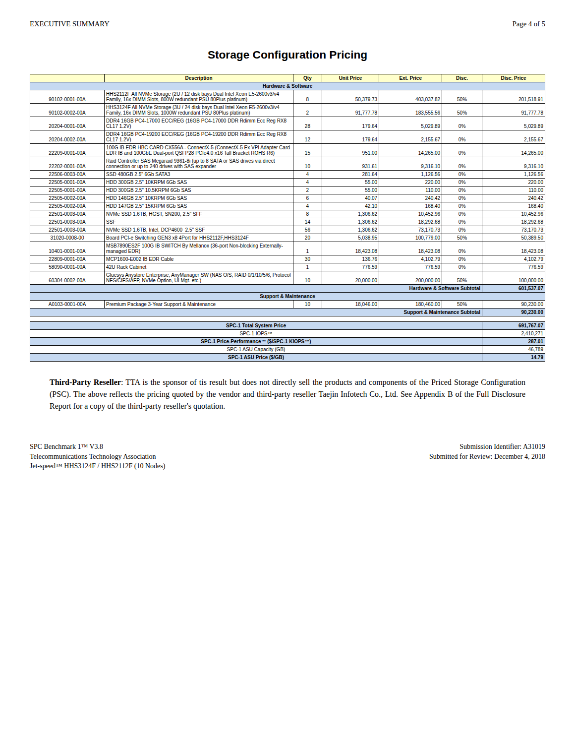EXECUTIVE SUMMARY
Page 4 of 5
Storage Configuration Pricing
| | Description | Qty | Unit Price | Ext. Price | Disc. | Disc. Price |
| --- | --- | --- | --- | --- | --- | --- |
| Hardware & Software |
| 90102-0001-00A | HHS2112F All NVMe Storage (2U / 12 disk bays Dual Intel Xeon E5-2600v3/v4 Family, 16x DIMM Slots, 800W redundant PSU 80Plus platinum) | 8 | 50,379.73 | 403,037.82 | 50% | 201,518.91 |
| 90102-0002-00A | HHS3124F All NVMe Storage (3U / 24 disk bays Dual Intel Xeon E5-2600v3/v4 Family, 16x DIMM Slots, 1000W redundant PSU 80Plus platinum) | 2 | 91,777.78 | 183,555.56 | 50% | 91,777.78 |
| 20204-0001-00A | DDR4 16GB PC4-17000 ECC/REG (16GB PC4-17000 DDR Rdimm Ecc Reg RX8 CL17 1.2V) | 28 | 179.64 | 5,029.89 | 0% | 5,029.89 |
| 20204-0002-00A | DDR4 16GB PC4-19200 ECC/REG (16GB PC4-19200 DDR Rdimm Ecc Reg RX8 CL17 1.2V) | 12 | 179.64 | 2,155.67 | 0% | 2,155.67 |
| 22209-0001-00A | 100G IB EDR HBC CARD CX556A - ConnectX-5 (ConnectX-5 Ex VPI Adapter Card EDR IB and 100GbE Dual-port QSFP28 PCIe4.0 x16 Tall Bracket ROHS R6) | 15 | 951.00 | 14,265.00 | 0% | 14,265.00 |
| 22202-0001-00A | Raid Controller SAS Megaraid 9361-8i (up to 8 SATA or SAS drives via direct connection or up to 240 drives with SAS expander | 10 | 931.61 | 9,316.10 | 0% | 9,316.10 |
| 22506-0003-00A | SSD 480GB 2.5" 6Gb SATA3 | 4 | 281.64 | 1,126.56 | 0% | 1,126.56 |
| 22505-0001-00A | HDD 300GB 2.5" 10KRPM 6Gb SAS | 4 | 55.00 | 220.00 | 0% | 220.00 |
| 22505-0001-00A | HDD 300GB 2.5" 10.5KRPM 6Gb SAS | 2 | 55.00 | 110.00 | 0% | 110.00 |
| 22505-0002-00A | HDD 146GB 2.5" 10KRPM 6Gb SAS | 6 | 40.07 | 240.42 | 0% | 240.42 |
| 22505-0002-00A | HDD 147GB 2.5" 15KRPM 6Gb SAS | 4 | 42.10 | 168.40 | 0% | 168.40 |
| 22501-0003-00A | NVMe SSD 1.6TB, HGST, SN200, 2.5" SFF | 8 | 1,306.62 | 10,452.96 | 0% | 10,452.96 |
| 22501-0003-00A | SSF | 14 | 1,306.62 | 18,292.68 | 0% | 18,292.68 |
| 22501-0003-00A | NVMe SSD 1.6TB, Intel, DCP4600 2.5" SSF | 56 | 1,306.62 | 73,170.73 | 0% | 73,170.73 |
| 31020-0008-00 | Board PCI-e Switching GEN3 x8 4Port for HHS2112F,HHS3124F | 20 | 5,038.95 | 100,779.00 | 50% | 50,389.50 |
| 10401-0001-00A | MSB7890ES2F 100G IB SWITCH By Mellanox (36-port Non-blocking Externally-managed EDR) | 1 | 18,423.08 | 18,423.08 | 0% | 18,423.08 |
| 22809-0001-00A | MCP1600-E002 IB EDR Cable | 30 | 136.76 | 4,102.79 | 0% | 4,102.79 |
| 58090-0001-00A | 42U Rack Cabinet | 1 | 776.59 | 776.59 | 0% | 776.59 |
| 60304-0002-00A | Gluesys Anystore Enterprise, AnyManager SW (NAS O/S, RAID 0/1/10/5/6, Protocol NFS/CIFS/AFP, NVMe Option, UI Mgt. etc.) | 10 | 20,000.00 | 200,000.00 | 50% | 100,000.00 |
| Hardware & Software Subtotal | 601,537.07 |
| Support & Maintenance |
| A0103-0001-00A | Premium Package 3-Year Support & Maintenance | 10 | 18,046.00 | 180,460.00 | 50% | 90,230.00 |
| Support & Maintenance Subtotal | 90,230.00 |
| SPC-1 Total System Price | 691,767.07 |
| SPC-1 IOPS™ | 2,410,271 |
| SPC-1 Price-Performance™ ($/SPC-1 KIOPS™) | 287.01 |
| SPC-1 ASU Capacity (GB) | 46,789 |
| SPC-1 ASU Price ($/GB) | 14.79 |
Third-Party Reseller: TTA is the sponsor of tis result but does not directly sell the products and components of the Priced Storage Configuration (PSC). The above reflects the pricing quoted by the vendor and third-party reseller Taejin Infotech Co., Ltd. See Appendix B of the Full Disclosure Report for a copy of the third-party reseller's quotation.
SPC Benchmark 1™ V3.8
Telecommunications Technology Association
Jet-speed™ HHS3124F / HHS2112F (10 Nodes)
Submission Identifier: A31019
Submitted for Review: December 4, 2018